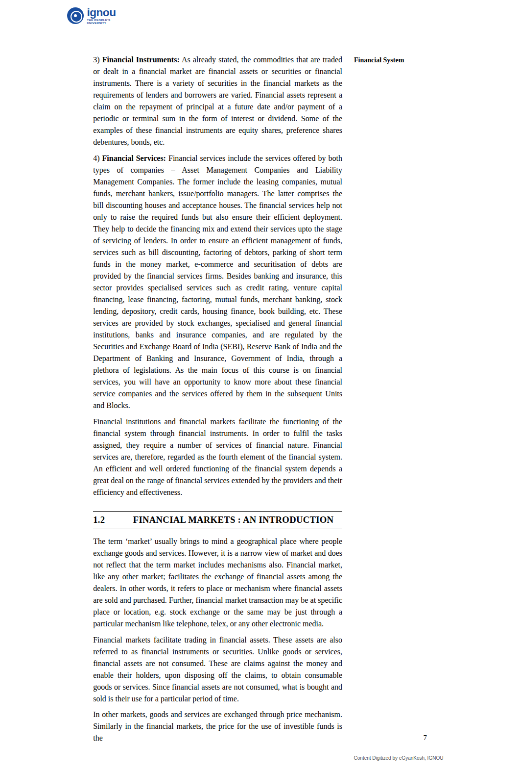ignou
THE PEOPLE'S
UNIVERSITY
3) Financial Instruments: As already stated, the commodities that are traded or dealt in a financial market are financial assets or securities or financial instruments. There is a variety of securities in the financial markets as the requirements of lenders and borrowers are varied. Financial assets represent a claim on the repayment of principal at a future date and/or payment of a periodic or terminal sum in the form of interest or dividend. Some of the examples of these financial instruments are equity shares, preference shares debentures, bonds, etc.
4) Financial Services: Financial services include the services offered by both types of companies – Asset Management Companies and Liability Management Companies. The former include the leasing companies, mutual funds, merchant bankers, issue/portfolio managers. The latter comprises the bill discounting houses and acceptance houses. The financial services help not only to raise the required funds but also ensure their efficient deployment. They help to decide the financing mix and extend their services upto the stage of servicing of lenders. In order to ensure an efficient management of funds, services such as bill discounting, factoring of debtors, parking of short term funds in the money market, e-commerce and securitisation of debts are provided by the financial services firms. Besides banking and insurance, this sector provides specialised services such as credit rating, venture capital financing, lease financing, factoring, mutual funds, merchant banking, stock lending, depository, credit cards, housing finance, book building, etc. These services are provided by stock exchanges, specialised and general financial institutions, banks and insurance companies, and are regulated by the Securities and Exchange Board of India (SEBI), Reserve Bank of India and the Department of Banking and Insurance, Government of India, through a plethora of legislations. As the main focus of this course is on financial services, you will have an opportunity to know more about these financial service companies and the services offered by them in the subsequent Units and Blocks.
Financial institutions and financial markets facilitate the functioning of the financial system through financial instruments. In order to fulfil the tasks assigned, they require a number of services of financial nature. Financial services are, therefore, regarded as the fourth element of the financial system. An efficient and well ordered functioning of the financial system depends a great deal on the range of financial services extended by the providers and their efficiency and effectiveness.
1.2 FINANCIAL MARKETS : AN INTRODUCTION
The term ‘market’ usually brings to mind a geographical place where people exchange goods and services. However, it is a narrow view of market and does not reflect that the term market includes mechanisms also. Financial market, like any other market; facilitates the exchange of financial assets among the dealers. In other words, it refers to place or mechanism where financial assets are sold and purchased. Further, financial market transaction may be at specific place or location, e.g. stock exchange or the same may be just through a particular mechanism like telephone, telex, or any other electronic media.
Financial markets facilitate trading in financial assets. These assets are also referred to as financial instruments or securities. Unlike goods or services, financial assets are not consumed. These are claims against the money and enable their holders, upon disposing off the claims, to obtain consumable goods or services. Since financial assets are not consumed, what is bought and sold is their use for a particular period of time.
In other markets, goods and services are exchanged through price mechanism. Similarly in the financial markets, the price for the use of investible funds is the
Financial System
7
Content Digitized by eGyanKosh, IGNOU